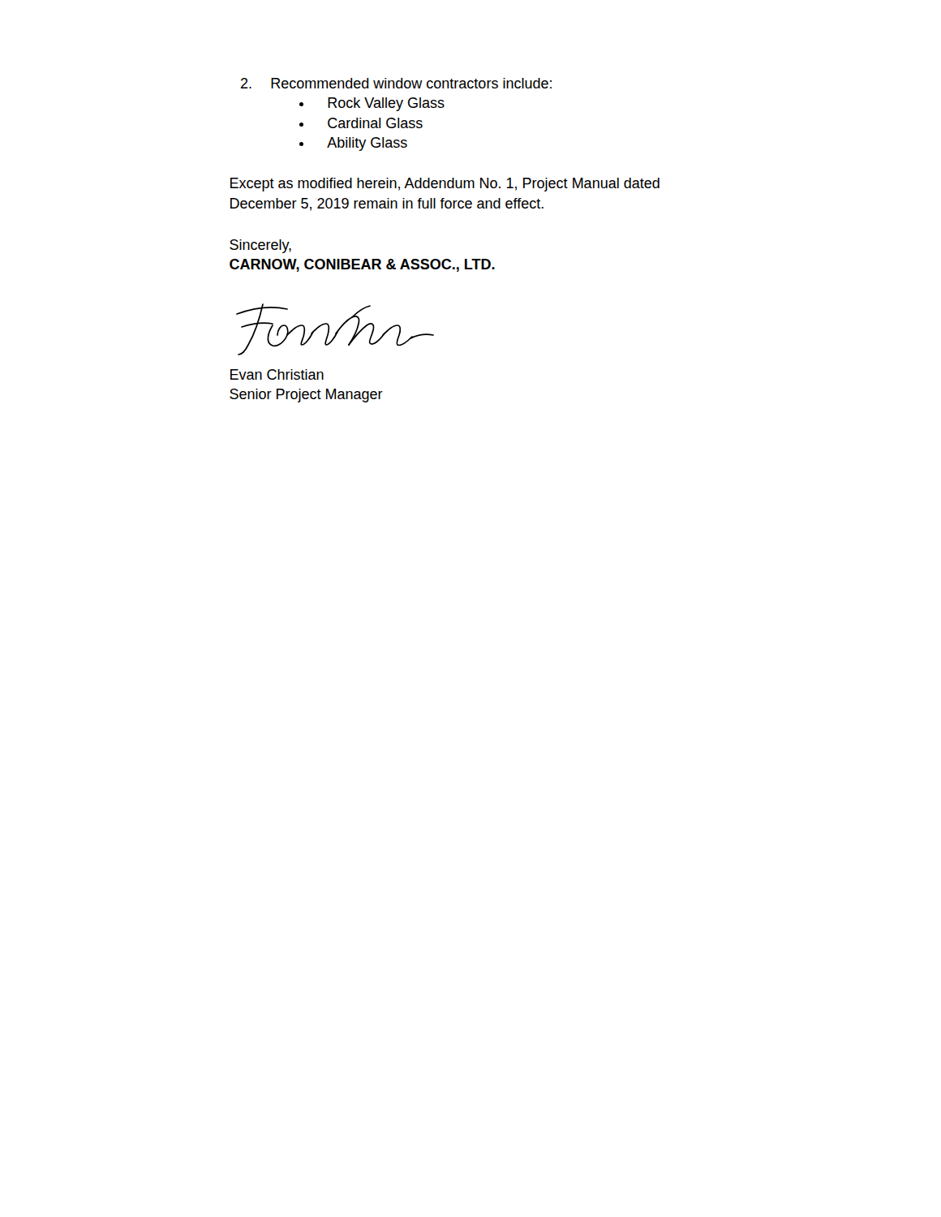Recommended window contractors include:
Rock Valley Glass
Cardinal Glass
Ability Glass
Except as modified herein, Addendum No. 1, Project Manual dated December 5, 2019 remain in full force and effect.
Sincerely,
CARNOW, CONIBEAR & ASSOC., LTD.
Evan Christian
Senior Project Manager